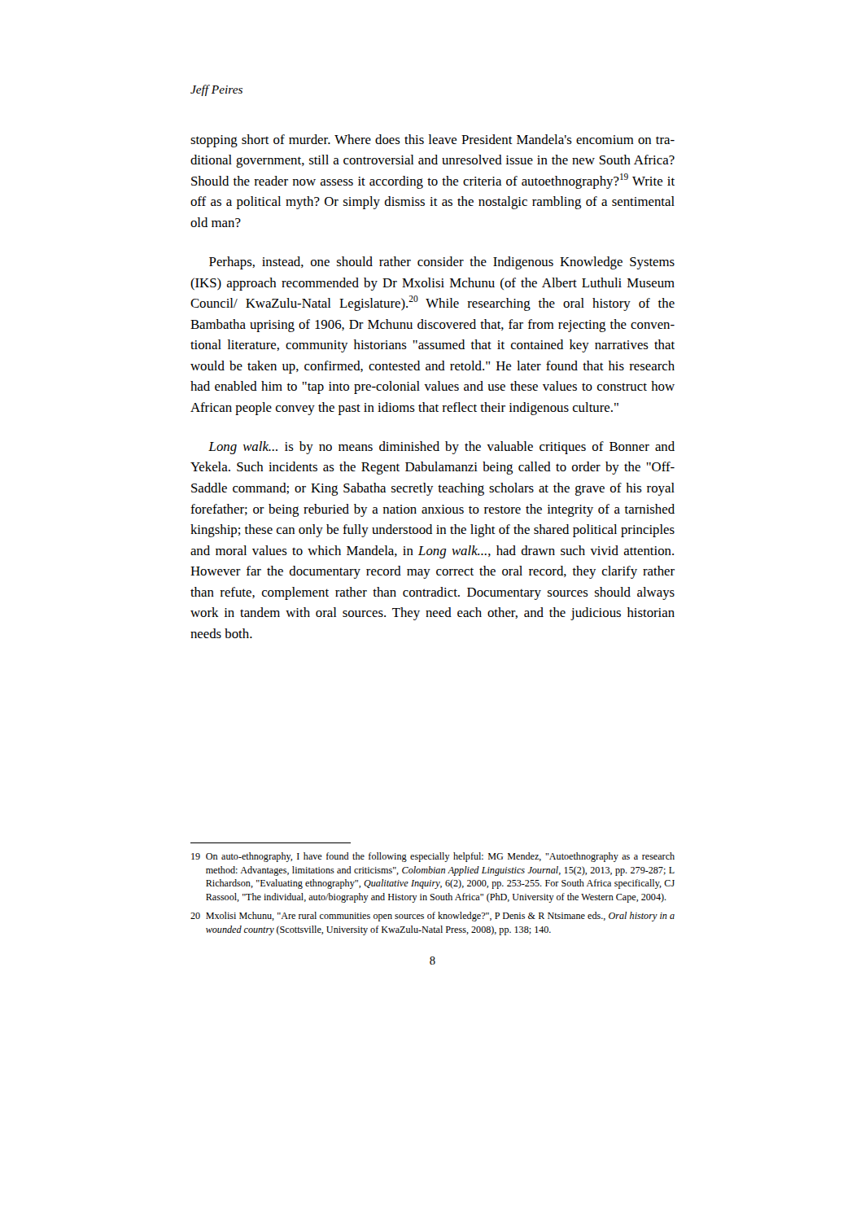Jeff Peires
stopping short of murder. Where does this leave President Mandela's encomium on traditional government, still a controversial and unresolved issue in the new South Africa? Should the reader now assess it according to the criteria of autoethnography?19 Write it off as a political myth? Or simply dismiss it as the nostalgic rambling of a sentimental old man?
Perhaps, instead, one should rather consider the Indigenous Knowledge Systems (IKS) approach recommended by Dr Mxolisi Mchunu (of the Albert Luthuli Museum Council/ KwaZulu-Natal Legislature).20 While researching the oral history of the Bambatha uprising of 1906, Dr Mchunu discovered that, far from rejecting the conventional literature, community historians "assumed that it contained key narratives that would be taken up, confirmed, contested and retold." He later found that his research had enabled him to "tap into pre-colonial values and use these values to construct how African people convey the past in idioms that reflect their indigenous culture."
Long walk... is by no means diminished by the valuable critiques of Bonner and Yekela. Such incidents as the Regent Dabulamanzi being called to order by the "Off-Saddle command; or King Sabatha secretly teaching scholars at the grave of his royal forefather; or being reburied by a nation anxious to restore the integrity of a tarnished kingship; these can only be fully understood in the light of the shared political principles and moral values to which Mandela, in Long walk..., had drawn such vivid attention. However far the documentary record may correct the oral record, they clarify rather than refute, complement rather than contradict. Documentary sources should always work in tandem with oral sources. They need each other, and the judicious historian needs both.
On auto-ethnography, I have found the following especially helpful: MG Mendez, "Autoethnography as a research method: Advantages, limitations and criticisms", Colombian Applied Linguistics Journal, 15(2), 2013, pp. 279-287; L Richardson, "Evaluating ethnography", Qualitative Inquiry, 6(2), 2000, pp. 253-255. For South Africa specifically, CJ Rassool, "The individual, auto/biography and History in South Africa" (PhD, University of the Western Cape, 2004).
Mxolisi Mchunu, "Are rural communities open sources of knowledge?", P Denis & R Ntsimane eds., Oral history in a wounded country (Scottsville, University of KwaZulu-Natal Press, 2008), pp. 138; 140.
8